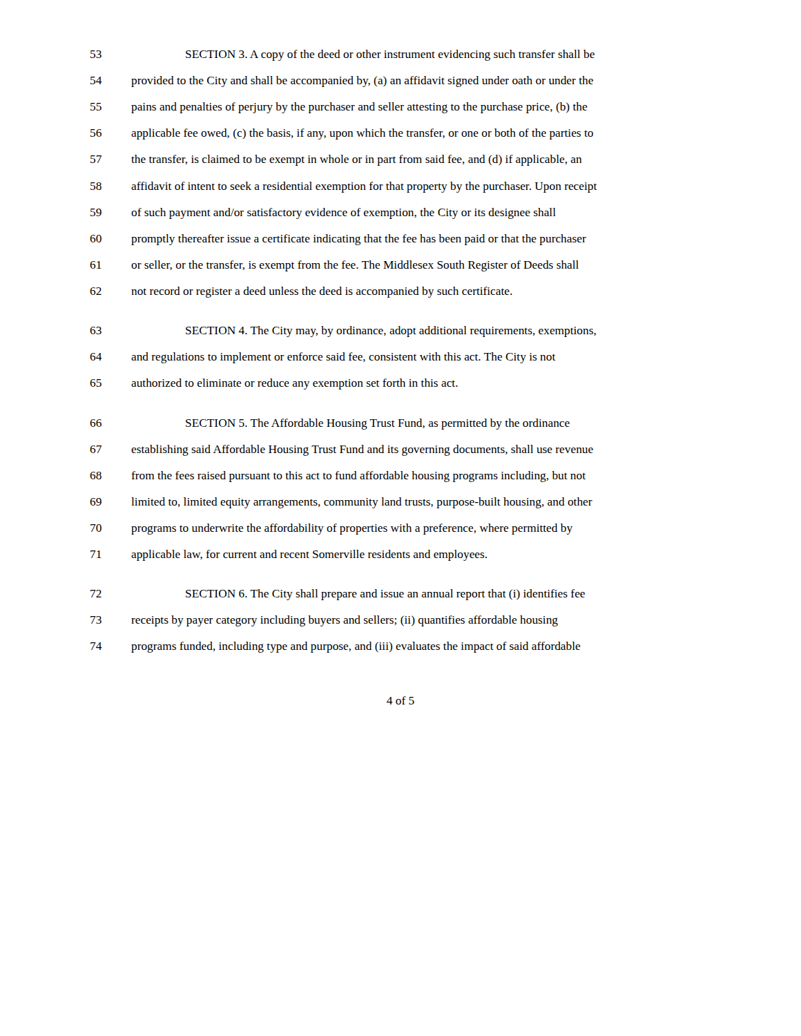53
SECTION 3. A copy of the deed or other instrument evidencing such transfer shall be
54
provided to the City and shall be accompanied by, (a) an affidavit signed under oath or under the
55
pains and penalties of perjury by the purchaser and seller attesting to the purchase price, (b) the
56
applicable fee owed, (c) the basis, if any, upon which the transfer, or one or both of the parties to
57
the transfer, is claimed to be exempt in whole or in part from said fee, and (d) if applicable, an
58
affidavit of intent to seek a residential exemption for that property by the purchaser. Upon receipt
59
of such payment and/or satisfactory evidence of exemption, the City or its designee shall
60
promptly thereafter issue a certificate indicating that the fee has been paid or that the purchaser
61
or seller, or the transfer, is exempt from the fee. The Middlesex South Register of Deeds shall
62
not record or register a deed unless the deed is accompanied by such certificate.
63
SECTION 4. The City may, by ordinance, adopt additional requirements, exemptions,
64
and regulations to implement or enforce said fee, consistent with this act. The City is not
65
authorized to eliminate or reduce any exemption set forth in this act.
66
SECTION 5. The Affordable Housing Trust Fund, as permitted by the ordinance
67
establishing said Affordable Housing Trust Fund and its governing documents, shall use revenue
68
from the fees raised pursuant to this act to fund affordable housing programs including, but not
69
limited to, limited equity arrangements, community land trusts, purpose-built housing, and other
70
programs to underwrite the affordability of properties with a preference, where permitted by
71
applicable law, for current and recent Somerville residents and employees.
72
SECTION 6. The City shall prepare and issue an annual report that (i) identifies fee
73
receipts by payer category including buyers and sellers; (ii) quantifies affordable housing
74
programs funded, including type and purpose, and (iii) evaluates the impact of said affordable
4 of 5